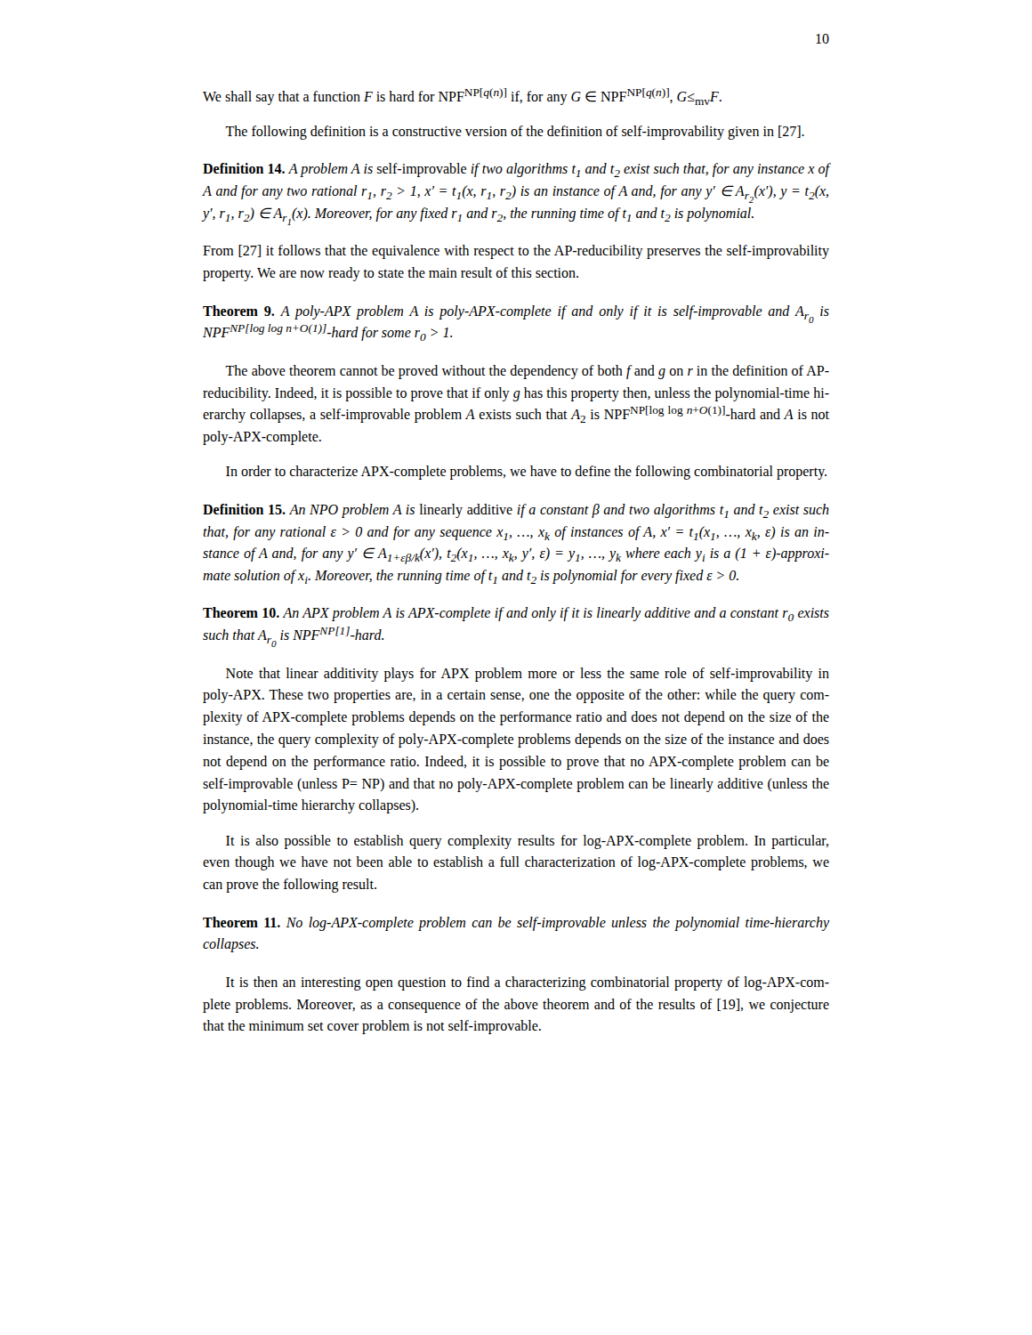10
We shall say that a function F is hard for NPFNP[q(n)] if, for any G ∈ NPFNP[q(n)], G≤mvF.
The following definition is a constructive version of the definition of self-improvability given in [27].
Definition 14. A problem A is self-improvable if two algorithms t1 and t2 exist such that, for any instance x of A and for any two rational r1, r2 > 1, x′ = t1(x, r1, r2) is an instance of A and, for any y′ ∈ Ar2(x′), y = t2(x, y′, r1, r2) ∈ Ar1(x). Moreover, for any fixed r1 and r2, the running time of t1 and t2 is polynomial.
From [27] it follows that the equivalence with respect to the AP-reducibility preserves the self-improvability property. We are now ready to state the main result of this section.
Theorem 9. A poly-APX problem A is poly-APX-complete if and only if it is self-improvable and Ar0 is NPFNP[log log n+O(1)]-hard for some r0 > 1.
The above theorem cannot be proved without the dependency of both f and g on r in the definition of AP-reducibility. Indeed, it is possible to prove that if only g has this property then, unless the polynomial-time hierarchy collapses, a self-improvable problem A exists such that A2 is NPFNP[log log n+O(1)]-hard and A is not poly-APX-complete.
In order to characterize APX-complete problems, we have to define the following combinatorial property.
Definition 15. An NPO problem A is linearly additive if a constant β and two algorithms t1 and t2 exist such that, for any rational ε > 0 and for any sequence x1, …, xk of instances of A, x′ = t1(x1, …, xk, ε) is an instance of A and, for any y′ ∈ A1+εβ/k(x′), t2(x1, …, xk, y′, ε) = y1, …, yk where each yi is a (1 + ε)-approximate solution of xi. Moreover, the running time of t1 and t2 is polynomial for every fixed ε > 0.
Theorem 10. An APX problem A is APX-complete if and only if it is linearly additive and a constant r0 exists such that Ar0 is NPFNP[1]-hard.
Note that linear additivity plays for APX problem more or less the same role of self-improvability in poly-APX. These two properties are, in a certain sense, one the opposite of the other: while the query complexity of APX-complete problems depends on the performance ratio and does not depend on the size of the instance, the query complexity of poly-APX-complete problems depends on the size of the instance and does not depend on the performance ratio. Indeed, it is possible to prove that no APX-complete problem can be self-improvable (unless P= NP) and that no poly-APX-complete problem can be linearly additive (unless the polynomial-time hierarchy collapses).
It is also possible to establish query complexity results for log-APX-complete problem. In particular, even though we have not been able to establish a full characterization of log-APX-complete problems, we can prove the following result.
Theorem 11. No log-APX-complete problem can be self-improvable unless the polynomial time-hierarchy collapses.
It is then an interesting open question to find a characterizing combinatorial property of log-APX-complete problems. Moreover, as a consequence of the above theorem and of the results of [19], we conjecture that the minimum set cover problem is not self-improvable.